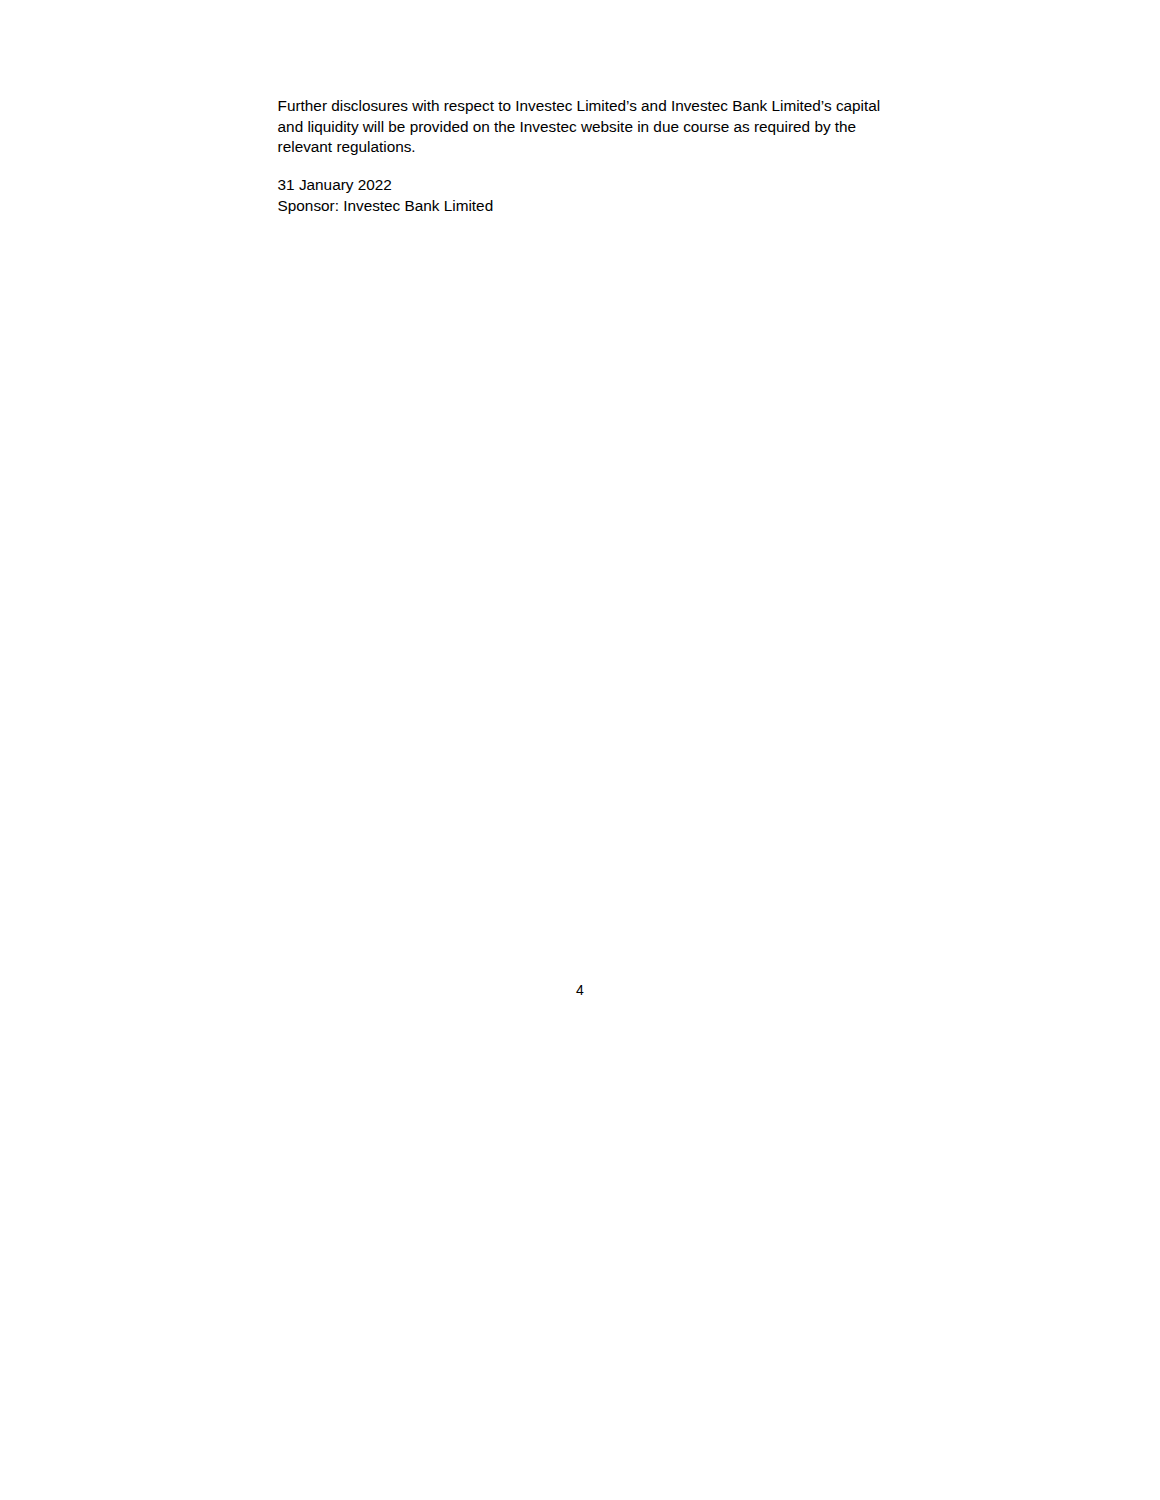Further disclosures with respect to Investec Limited’s and Investec Bank Limited’s capital and liquidity will be provided on the Investec website in due course as required by the relevant regulations.
31 January 2022
Sponsor: Investec Bank Limited
4